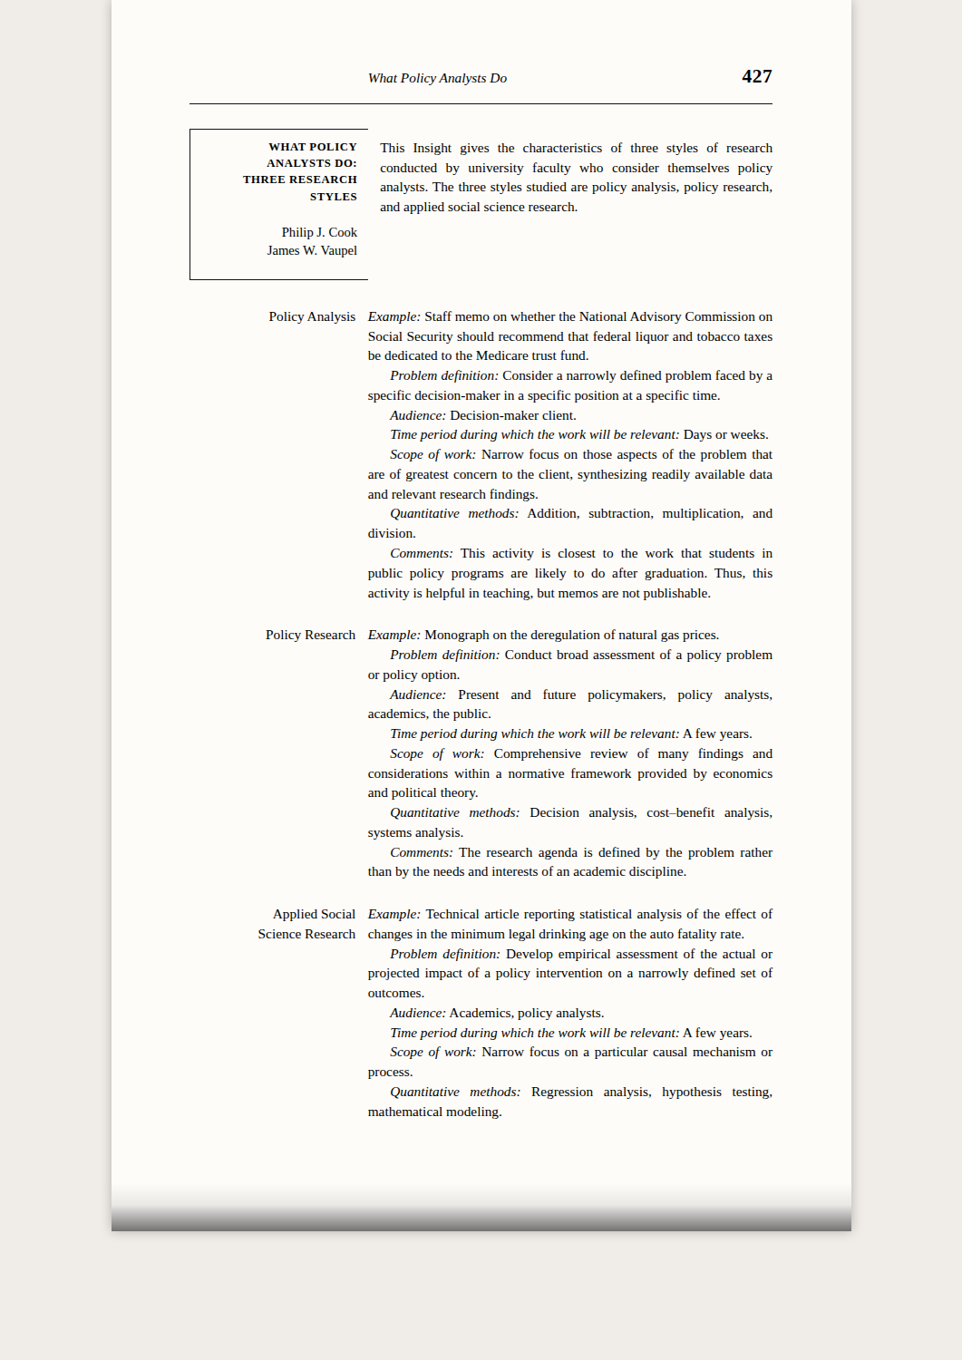What Policy Analysts Do 427
What Policy
Analysts Do:
Three Research
Styles
Philip J. Cook
James W. Vaupel
This Insight gives the characteristics of three styles of research conducted by university faculty who consider themselves policy analysts. The three styles studied are policy analysis, policy research, and applied social science research.
Policy Analysis
Example: Staff memo on whether the National Advisory Commission on Social Security should recommend that federal liquor and tobacco taxes be dedicated to the Medicare trust fund.
Problem definition: Consider a narrowly defined problem faced by a specific decision-maker in a specific position at a specific time.
Audience: Decision-maker client.
Time period during which the work will be relevant: Days or weeks.
Scope of work: Narrow focus on those aspects of the problem that are of greatest concern to the client, synthesizing readily available data and relevant research findings.
Quantitative methods: Addition, subtraction, multiplication, and division.
Comments: This activity is closest to the work that students in public policy programs are likely to do after graduation. Thus, this activity is helpful in teaching, but memos are not publishable.
Policy Research
Example: Monograph on the deregulation of natural gas prices.
Problem definition: Conduct broad assessment of a policy problem or policy option.
Audience: Present and future policymakers, policy analysts, academics, the public.
Time period during which the work will be relevant: A few years.
Scope of work: Comprehensive review of many findings and considerations within a normative framework provided by economics and political theory.
Quantitative methods: Decision analysis, cost–benefit analysis, systems analysis.
Comments: The research agenda is defined by the problem rather than by the needs and interests of an academic discipline.
Applied Social
Science Research
Example: Technical article reporting statistical analysis of the effect of changes in the minimum legal drinking age on the auto fatality rate.
Problem definition: Develop empirical assessment of the actual or projected impact of a policy intervention on a narrowly defined set of outcomes.
Audience: Academics, policy analysts.
Time period during which the work will be relevant: A few years.
Scope of work: Narrow focus on a particular causal mechanism or process.
Quantitative methods: Regression analysis, hypothesis testing, mathematical modeling.